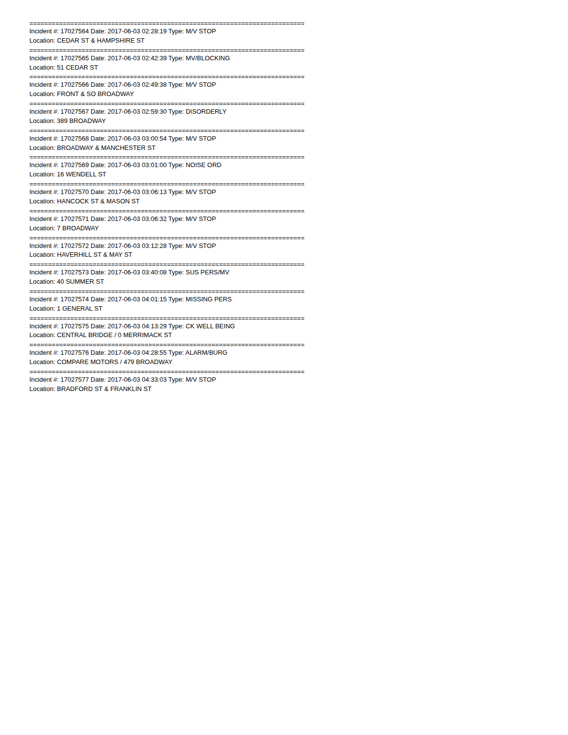==========================================================================
Incident #: 17027564 Date: 2017-06-03 02:28:19 Type: M/V STOP
Location: CEDAR ST & HAMPSHIRE ST
==========================================================================
Incident #: 17027565 Date: 2017-06-03 02:42:39 Type: MV/BLOCKING
Location: 51 CEDAR ST
==========================================================================
Incident #: 17027566 Date: 2017-06-03 02:49:38 Type: M/V STOP
Location: FRONT & SO BROADWAY
==========================================================================
Incident #: 17027567 Date: 2017-06-03 02:59:30 Type: DISORDERLY
Location: 389 BROADWAY
==========================================================================
Incident #: 17027568 Date: 2017-06-03 03:00:54 Type: M/V STOP
Location: BROADWAY & MANCHESTER ST
==========================================================================
Incident #: 17027569 Date: 2017-06-03 03:01:00 Type: NOISE ORD
Location: 16 WENDELL ST
==========================================================================
Incident #: 17027570 Date: 2017-06-03 03:06:13 Type: M/V STOP
Location: HANCOCK ST & MASON ST
==========================================================================
Incident #: 17027571 Date: 2017-06-03 03:06:32 Type: M/V STOP
Location: 7 BROADWAY
==========================================================================
Incident #: 17027572 Date: 2017-06-03 03:12:28 Type: M/V STOP
Location: HAVERHILL ST & MAY ST
==========================================================================
Incident #: 17027573 Date: 2017-06-03 03:40:08 Type: SUS PERS/MV
Location: 40 SUMMER ST
==========================================================================
Incident #: 17027574 Date: 2017-06-03 04:01:15 Type: MISSING PERS
Location: 1 GENERAL ST
==========================================================================
Incident #: 17027575 Date: 2017-06-03 04:13:29 Type: CK WELL BEING
Location: CENTRAL BRIDGE / 0 MERRIMACK ST
==========================================================================
Incident #: 17027576 Date: 2017-06-03 04:28:55 Type: ALARM/BURG
Location: COMPARE MOTORS / 479 BROADWAY
==========================================================================
Incident #: 17027577 Date: 2017-06-03 04:33:03 Type: M/V STOP
Location: BRADFORD ST & FRANKLIN ST